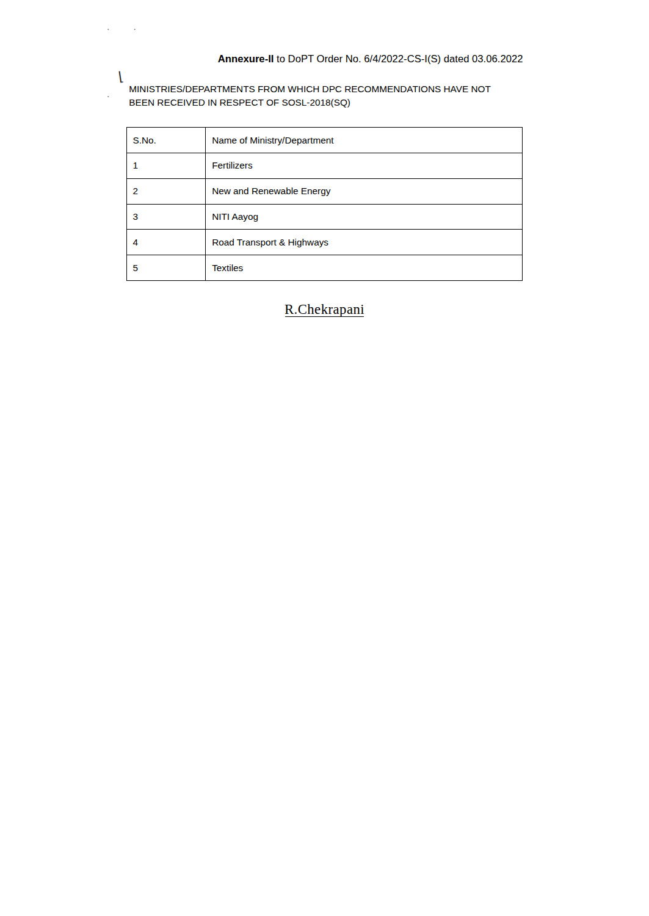· ·
·
⌊
Annexure-II to DoPT Order No. 6/4/2022-CS-I(S) dated 03.06.2022
MINISTRIES/DEPARTMENTS FROM WHICH DPC RECOMMENDATIONS HAVE NOT BEEN RECEIVED IN RESPECT OF SOSL-2018(SQ)
| S.No. | Name of Ministry/Department |
| --- | --- |
| 1 | Fertilizers |
| 2 | New and Renewable Energy |
| 3 | NITI Aayog |
| 4 | Road Transport & Highways |
| 5 | Textiles |
R.Chekrapani